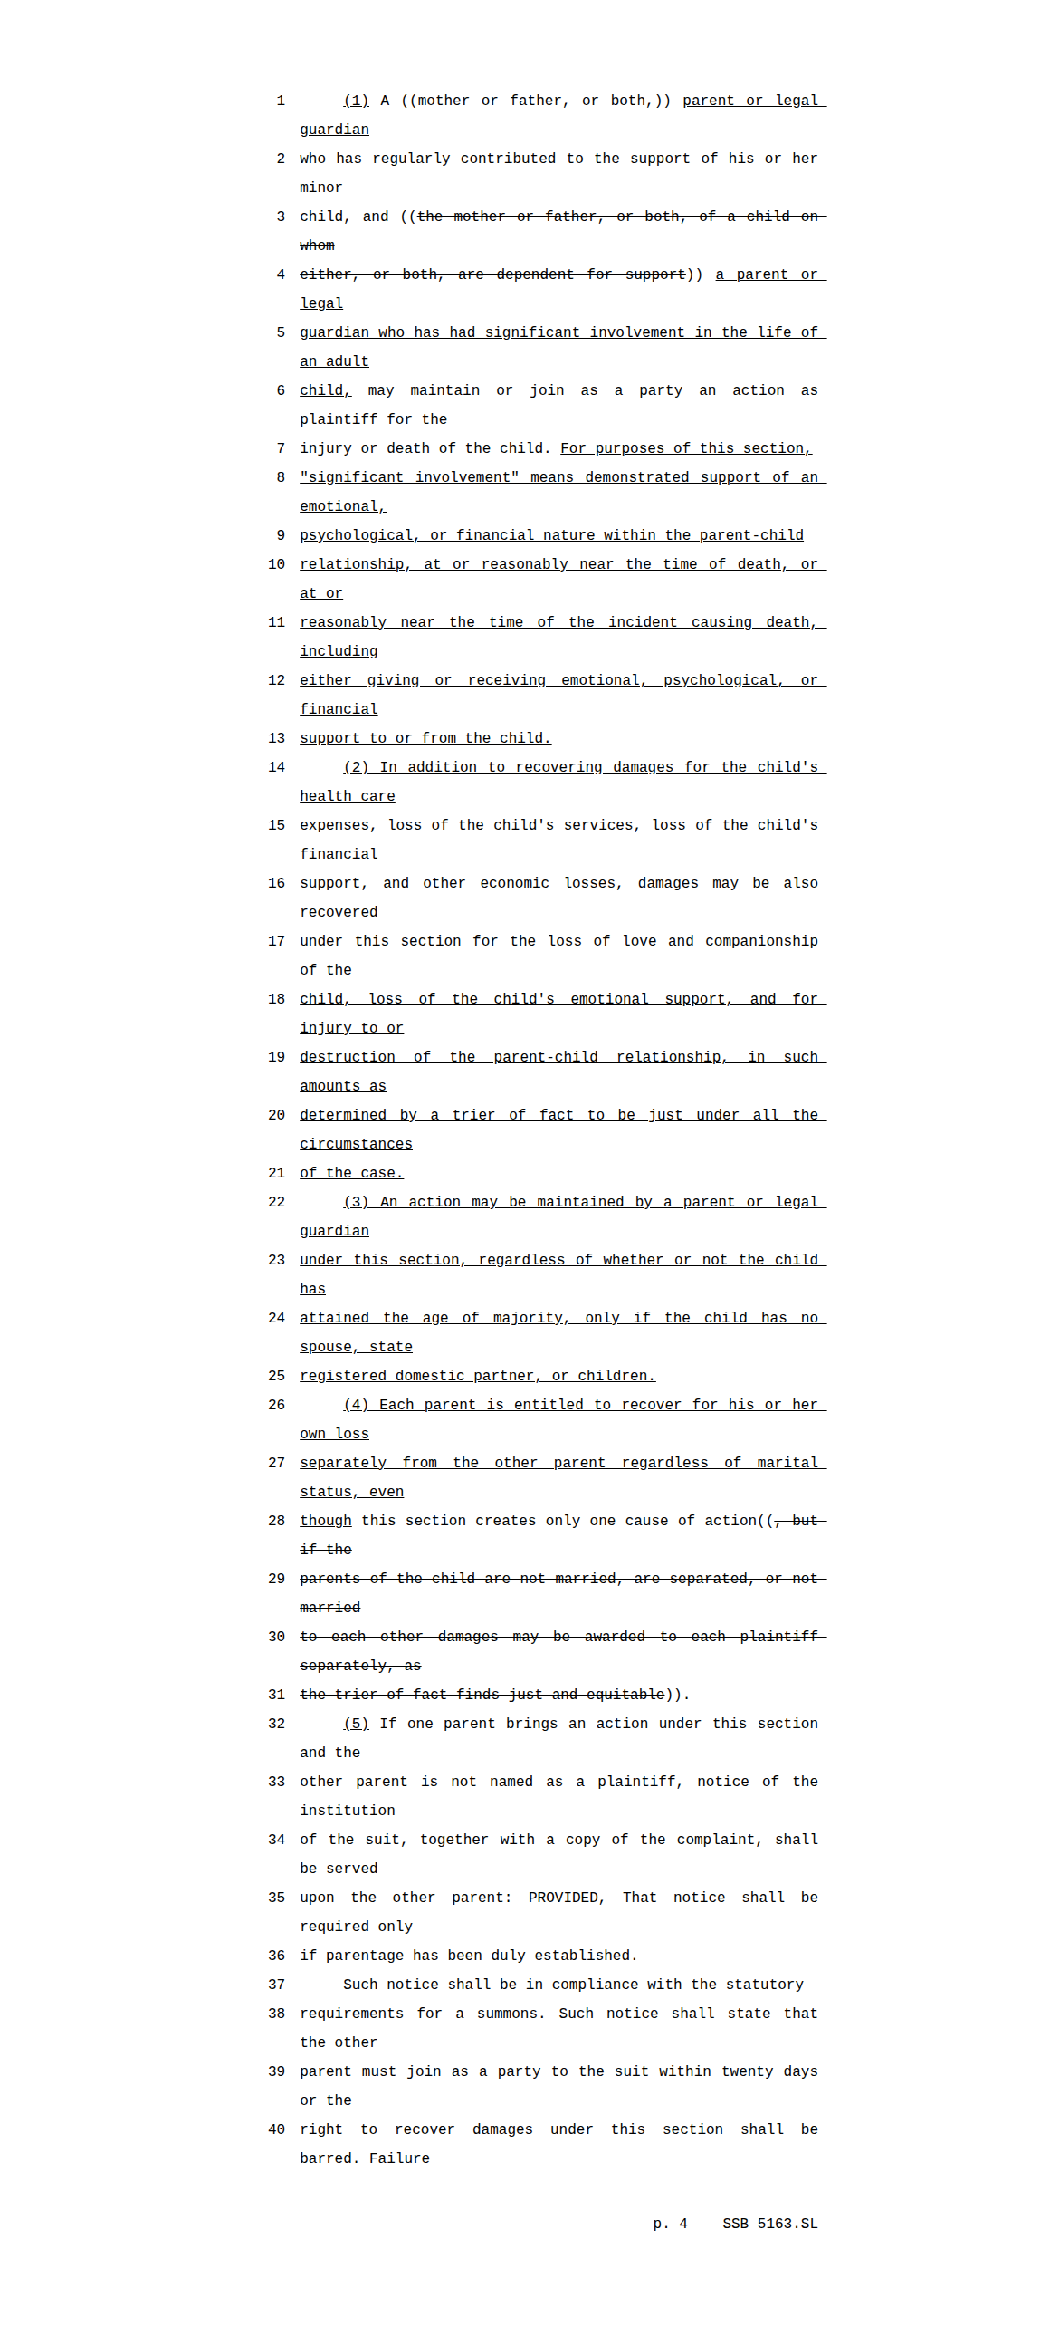(1) A ((mother or father, or both,)) parent or legal guardian
who has regularly contributed to the support of his or her minor
child, and ((the mother or father, or both, of a child on whom
either, or both, are dependent for support)) a parent or legal
guardian who has had significant involvement in the life of an adult
child, may maintain or join as a party an action as plaintiff for the
injury or death of the child. For purposes of this section,
"significant involvement" means demonstrated support of an emotional,
psychological, or financial nature within the parent-child
relationship, at or reasonably near the time of death, or at or
reasonably near the time of the incident causing death, including
either giving or receiving emotional, psychological, or financial
support to or from the child.
(2) In addition to recovering damages for the child's health care
expenses, loss of the child's services, loss of the child's financial
support, and other economic losses, damages may be also recovered
under this section for the loss of love and companionship of the
child, loss of the child's emotional support, and for injury to or
destruction of the parent-child relationship, in such amounts as
determined by a trier of fact to be just under all the circumstances
of the case.
(3) An action may be maintained by a parent or legal guardian
under this section, regardless of whether or not the child has
attained the age of majority, only if the child has no spouse, state
registered domestic partner, or children.
(4) Each parent is entitled to recover for his or her own loss
separately from the other parent regardless of marital status, even
though this section creates only one cause of action((, but if the
parents of the child are not married, are separated, or not married
to each other damages may be awarded to each plaintiff separately, as
the trier of fact finds just and equitable)).
(5) If one parent brings an action under this section and the
other parent is not named as a plaintiff, notice of the institution
of the suit, together with a copy of the complaint, shall be served
upon the other parent: PROVIDED, That notice shall be required only
if parentage has been duly established.
Such notice shall be in compliance with the statutory
requirements for a summons. Such notice shall state that the other
parent must join as a party to the suit within twenty days or the
right to recover damages under this section shall be barred. Failure
p. 4 SSB 5163.SL